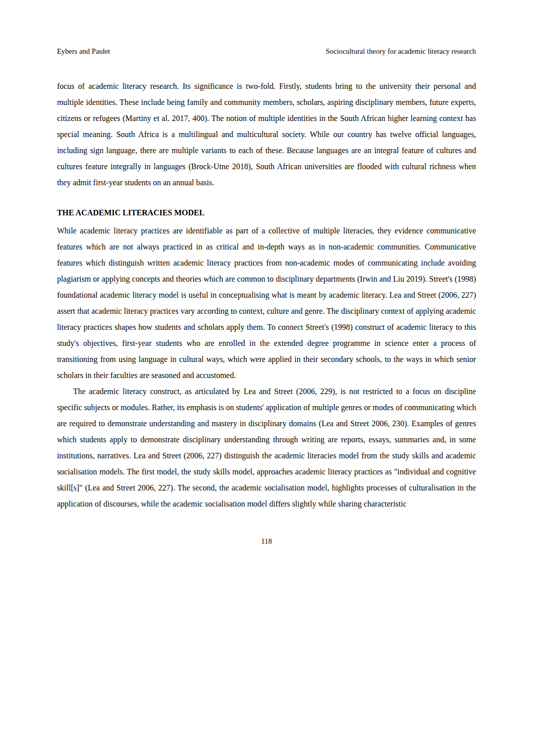Eybers and Paulet
Sociocultural theory for academic literacy research
focus of academic literacy research. Its significance is two-fold. Firstly, students bring to the university their personal and multiple identities. These include being family and community members, scholars, aspiring disciplinary members, future experts, citizens or refugees (Martiny et al. 2017, 400). The notion of multiple identities in the South African higher learning context has special meaning. South Africa is a multilingual and multicultural society. While our country has twelve official languages, including sign language, there are multiple variants to each of these. Because languages are an integral feature of cultures and cultures feature integrally in languages (Brock-Utne 2018), South African universities are flooded with cultural richness when they admit first-year students on an annual basis.
The academic literacies model
While academic literacy practices are identifiable as part of a collective of multiple literacies, they evidence communicative features which are not always practiced in as critical and in-depth ways as in non-academic communities. Communicative features which distinguish written academic literacy practices from non-academic modes of communicating include avoiding plagiarism or applying concepts and theories which are common to disciplinary departments (Irwin and Liu 2019). Street's (1998) foundational academic literacy model is useful in conceptualising what is meant by academic literacy. Lea and Street (2006, 227) assert that academic literacy practices vary according to context, culture and genre. The disciplinary context of applying academic literacy practices shapes how students and scholars apply them. To connect Street's (1998) construct of academic literacy to this study's objectives, first-year students who are enrolled in the extended degree programme in science enter a process of transitioning from using language in cultural ways, which were applied in their secondary schools, to the ways in which senior scholars in their faculties are seasoned and accustomed.
The academic literacy construct, as articulated by Lea and Street (2006, 229), is not restricted to a focus on discipline specific subjects or modules. Rather, its emphasis is on students' application of multiple genres or modes of communicating which are required to demonstrate understanding and mastery in disciplinary domains (Lea and Street 2006, 230). Examples of genres which students apply to demonstrate disciplinary understanding through writing are reports, essays, summaries and, in some institutions, narratives. Lea and Street (2006, 227) distinguish the academic literacies model from the study skills and academic socialisation models. The first model, the study skills model, approaches academic literacy practices as "individual and cognitive skill[s]" (Lea and Street 2006, 227). The second, the academic socialisation model, highlights processes of culturalisation in the application of discourses, while the academic socialisation model differs slightly while sharing characteristic
118